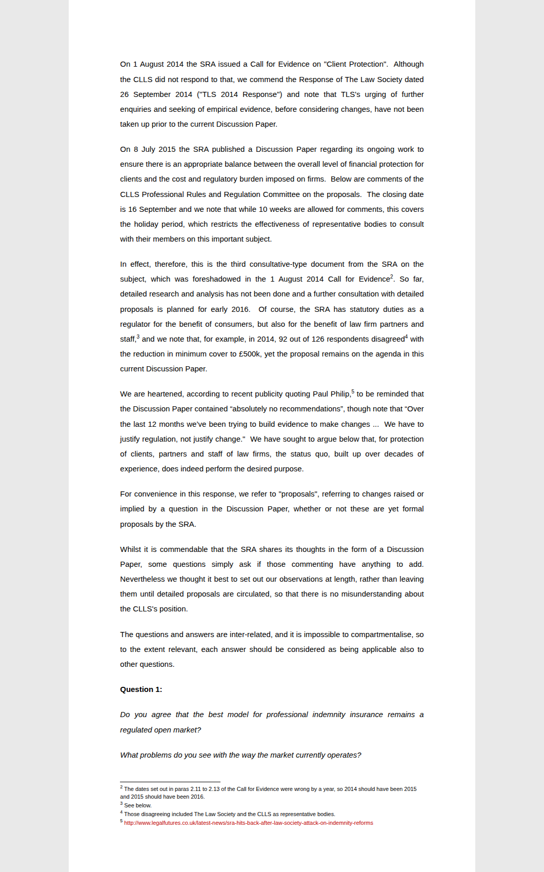On 1 August 2014 the SRA issued a Call for Evidence on "Client Protection". Although the CLLS did not respond to that, we commend the Response of The Law Society dated 26 September 2014 ("TLS 2014 Response") and note that TLS's urging of further enquiries and seeking of empirical evidence, before considering changes, have not been taken up prior to the current Discussion Paper.
On 8 July 2015 the SRA published a Discussion Paper regarding its ongoing work to ensure there is an appropriate balance between the overall level of financial protection for clients and the cost and regulatory burden imposed on firms. Below are comments of the CLLS Professional Rules and Regulation Committee on the proposals. The closing date is 16 September and we note that while 10 weeks are allowed for comments, this covers the holiday period, which restricts the effectiveness of representative bodies to consult with their members on this important subject.
In effect, therefore, this is the third consultative-type document from the SRA on the subject, which was foreshadowed in the 1 August 2014 Call for Evidence2. So far, detailed research and analysis has not been done and a further consultation with detailed proposals is planned for early 2016. Of course, the SRA has statutory duties as a regulator for the benefit of consumers, but also for the benefit of law firm partners and staff,3 and we note that, for example, in 2014, 92 out of 126 respondents disagreed4 with the reduction in minimum cover to £500k, yet the proposal remains on the agenda in this current Discussion Paper.
We are heartened, according to recent publicity quoting Paul Philip,5 to be reminded that the Discussion Paper contained “absolutely no recommendations”, though note that “Over the last 12 months we’ve been trying to build evidence to make changes ... We have to justify regulation, not justify change." We have sought to argue below that, for protection of clients, partners and staff of law firms, the status quo, built up over decades of experience, does indeed perform the desired purpose.
For convenience in this response, we refer to "proposals", referring to changes raised or implied by a question in the Discussion Paper, whether or not these are yet formal proposals by the SRA.
Whilst it is commendable that the SRA shares its thoughts in the form of a Discussion Paper, some questions simply ask if those commenting have anything to add. Nevertheless we thought it best to set out our observations at length, rather than leaving them until detailed proposals are circulated, so that there is no misunderstanding about the CLLS's position.
The questions and answers are inter-related, and it is impossible to compartmentalise, so to the extent relevant, each answer should be considered as being applicable also to other questions.
Question 1:
Do you agree that the best model for professional indemnity insurance remains a regulated open market?
What problems do you see with the way the market currently operates?
2 The dates set out in paras 2.11 to 2.13 of the Call for Evidence were wrong by a year, so 2014 should have been 2015 and 2015 should have been 2016.
3 See below.
4 Those disagreeing included The Law Society and the CLLS as representative bodies.
5 http://www.legalfutures.co.uk/latest-news/sra-hits-back-after-law-society-attack-on-indemnity-reforms